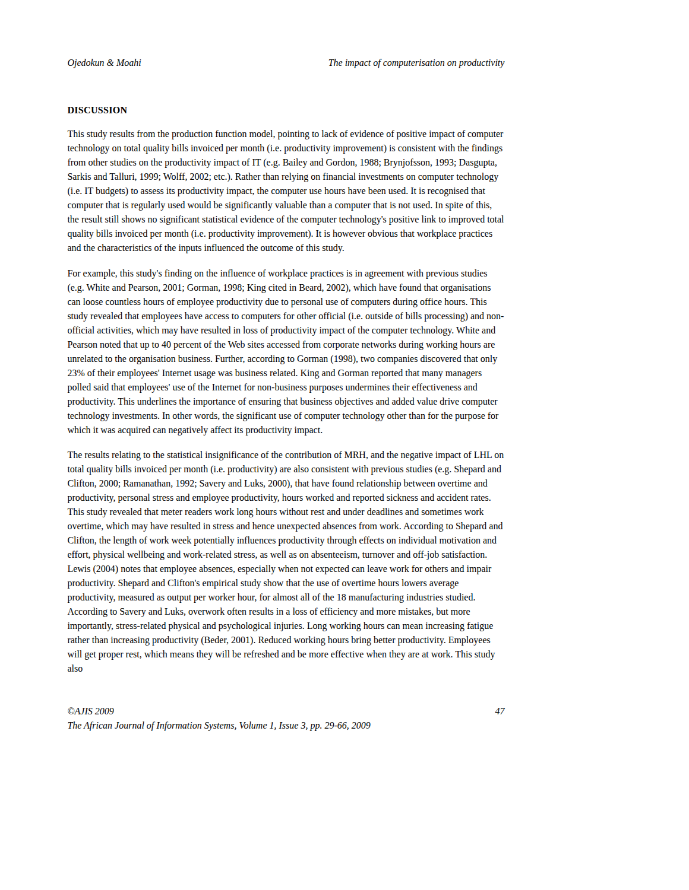Ojedokun & Moahi
The impact of computerisation on productivity
DISCUSSION
This study results from the production function model, pointing to lack of evidence of positive impact of computer technology on total quality bills invoiced per month (i.e. productivity improvement) is consistent with the findings from other studies on the productivity impact of IT (e.g. Bailey and Gordon, 1988; Brynjofsson, 1993; Dasgupta, Sarkis and Talluri, 1999; Wolff, 2002; etc.). Rather than relying on financial investments on computer technology (i.e. IT budgets) to assess its productivity impact, the computer use hours have been used. It is recognised that computer that is regularly used would be significantly valuable than a computer that is not used. In spite of this, the result still shows no significant statistical evidence of the computer technology's positive link to improved total quality bills invoiced per month (i.e. productivity improvement). It is however obvious that workplace practices and the characteristics of the inputs influenced the outcome of this study.
For example, this study's finding on the influence of workplace practices is in agreement with previous studies (e.g. White and Pearson, 2001; Gorman, 1998; King cited in Beard, 2002), which have found that organisations can loose countless hours of employee productivity due to personal use of computers during office hours. This study revealed that employees have access to computers for other official (i.e. outside of bills processing) and non-official activities, which may have resulted in loss of productivity impact of the computer technology. White and Pearson noted that up to 40 percent of the Web sites accessed from corporate networks during working hours are unrelated to the organisation business. Further, according to Gorman (1998), two companies discovered that only 23% of their employees' Internet usage was business related. King and Gorman reported that many managers polled said that employees' use of the Internet for non-business purposes undermines their effectiveness and productivity. This underlines the importance of ensuring that business objectives and added value drive computer technology investments. In other words, the significant use of computer technology other than for the purpose for which it was acquired can negatively affect its productivity impact.
The results relating to the statistical insignificance of the contribution of MRH, and the negative impact of LHL on total quality bills invoiced per month (i.e. productivity) are also consistent with previous studies (e.g. Shepard and Clifton, 2000; Ramanathan, 1992; Savery and Luks, 2000), that have found relationship between overtime and productivity, personal stress and employee productivity, hours worked and reported sickness and accident rates. This study revealed that meter readers work long hours without rest and under deadlines and sometimes work overtime, which may have resulted in stress and hence unexpected absences from work. According to Shepard and Clifton, the length of work week potentially influences productivity through effects on individual motivation and effort, physical wellbeing and work-related stress, as well as on absenteeism, turnover and off-job satisfaction. Lewis (2004) notes that employee absences, especially when not expected can leave work for others and impair productivity. Shepard and Clifton's empirical study show that the use of overtime hours lowers average productivity, measured as output per worker hour, for almost all of the 18 manufacturing industries studied. According to Savery and Luks, overwork often results in a loss of efficiency and more mistakes, but more importantly, stress-related physical and psychological injuries. Long working hours can mean increasing fatigue rather than increasing productivity (Beder, 2001). Reduced working hours bring better productivity. Employees will get proper rest, which means they will be refreshed and be more effective when they are at work. This study also
©AJIS 2009 The African Journal of Information Systems, Volume 1, Issue 3, pp. 29-66, 2009 47